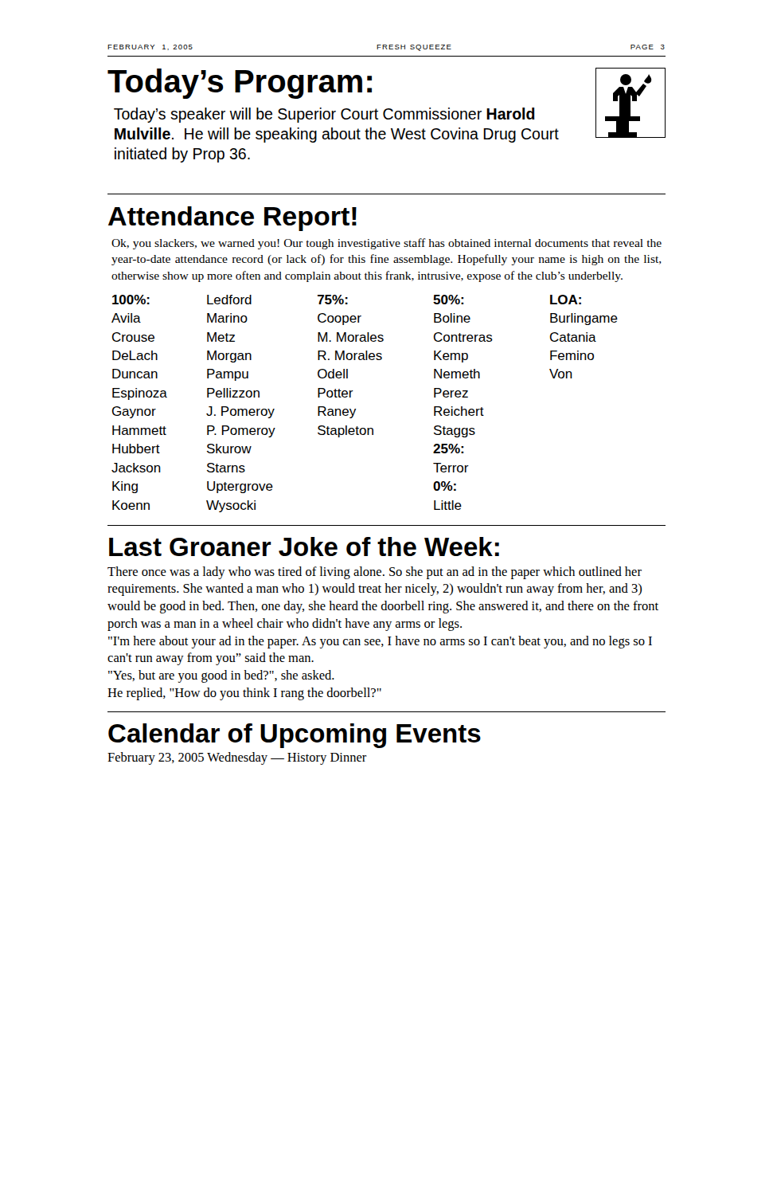FEBRUARY 1, 2005 FRESH SQUEEZE PAGE 3
Today’s Program:
Today’s speaker will be Superior Court Commis­sioner Harold Mulville. He will be speaking about the West Covina Drug Court initiated by Prop 36.
Attendance Report!
Ok, you slackers, we warned you! Our tough investigative staff has obtained internal documents that reveal the year-to-date attendance record (or lack of) for this fine assemblage. Hopefully your name is high on the list, otherwise show up more often and complain about this frank, intrusive, expose of the club’s underbelly.
| 100%: | Ledford | 75%: | 50%: | LOA: |
| Avila | Marino | Cooper | Boline | Burlingame |
| Crouse | Metz | M. Morales | Contreras | Catania |
| DeLach | Morgan | R. Morales | Kemp | Femino |
| Duncan | Pampu | Odell | Nemeth | Von |
| Espinoza | Pellizzon | Potter | Perez | |
| Gaynor | J. Pomeroy | Raney | Reichert | |
| Hammett | P. Pomeroy | Stapleton | Staggs | |
| Hubbert | Skurow | | 25%: | |
| Jackson | Starns | | Terror | |
| King | Uptergrove | | 0%: | |
| Koenn | Wysocki | | Little | |
Last Groaner Joke of the Week:
There once was a lady who was tired of living alone. So she put an ad in the paper which outlined her requirements. She wanted a man who 1) would treat her nicely, 2) wouldn't run away from her, and 3) would be good in bed. Then, one day, she heard the doorbell ring. She answered it, and there on the front porch was a man in a wheel chair who didn't have any arms or legs.
"I'm here about your ad in the paper. As you can see, I have no arms so I can't beat you, and no legs so I can't run away from you” said the man.
"Yes, but are you good in bed?", she asked.
He replied, "How do you think I rang the doorbell?"
Calendar of Upcoming Events
February 23, 2005 Wednesday — History Dinner